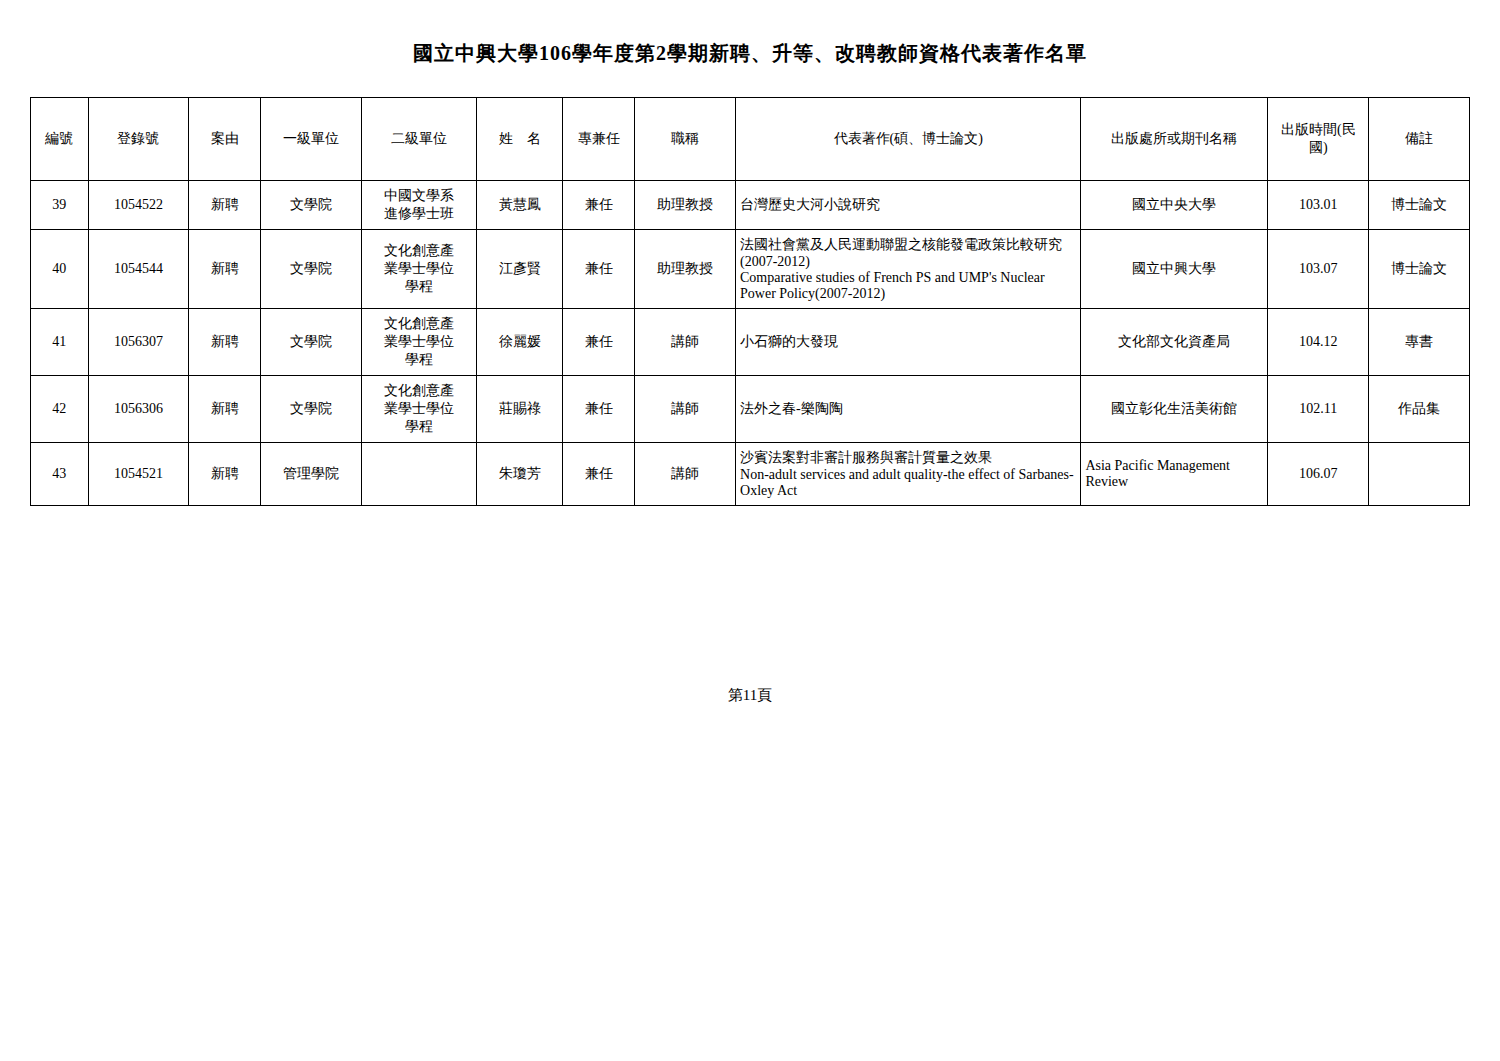國立中興大學106學年度第2學期新聘、升等、改聘教師資格代表著作名單
| 編號 | 登錄號 | 案由 | 一級單位 | 二級單位 | 姓 名 | 專兼任 | 職稱 | 代表著作(碩、博士論文) | 出版處所或期刊名稱 | 出版時間(民國) | 備註 |
| --- | --- | --- | --- | --- | --- | --- | --- | --- | --- | --- | --- |
| 39 | 1054522 | 新聘 | 文學院 | 中國文學系 進修學士班 | 黃慧鳳 | 兼任 | 助理教授 | 台灣歷史大河小說研究 | 國立中央大學 | 103.01 | 博士論文 |
| 40 | 1054544 | 新聘 | 文學院 | 文化創意產 業學士學位 學程 | 江彥賢 | 兼任 | 助理教授 | 法國社會黨及人民運動聯盟之核能發電政策比較研究(2007-2012) Comparative studies of French PS and UMP's Nuclear Power Policy(2007-2012) | 國立中興大學 | 103.07 | 博士論文 |
| 41 | 1056307 | 新聘 | 文學院 | 文化創意產 業學士學位 學程 | 徐麗媛 | 兼任 | 講師 | 小石獅的大發現 | 文化部文化資產局 | 104.12 | 專書 |
| 42 | 1056306 | 新聘 | 文學院 | 文化創意產 業學士學位 學程 | 莊賜祿 | 兼任 | 講師 | 法外之春-樂陶陶 | 國立彰化生活美術館 | 102.11 | 作品集 |
| 43 | 1054521 | 新聘 | 管理學院 | | 朱瓊芳 | 兼任 | 講師 | 沙賓法案對非審計服務與審計質量之效果 Non-adult services and adult quality-the effect of Sarbanes-Oxley Act | Asia Pacific Management Review | 106.07 | |
第11頁